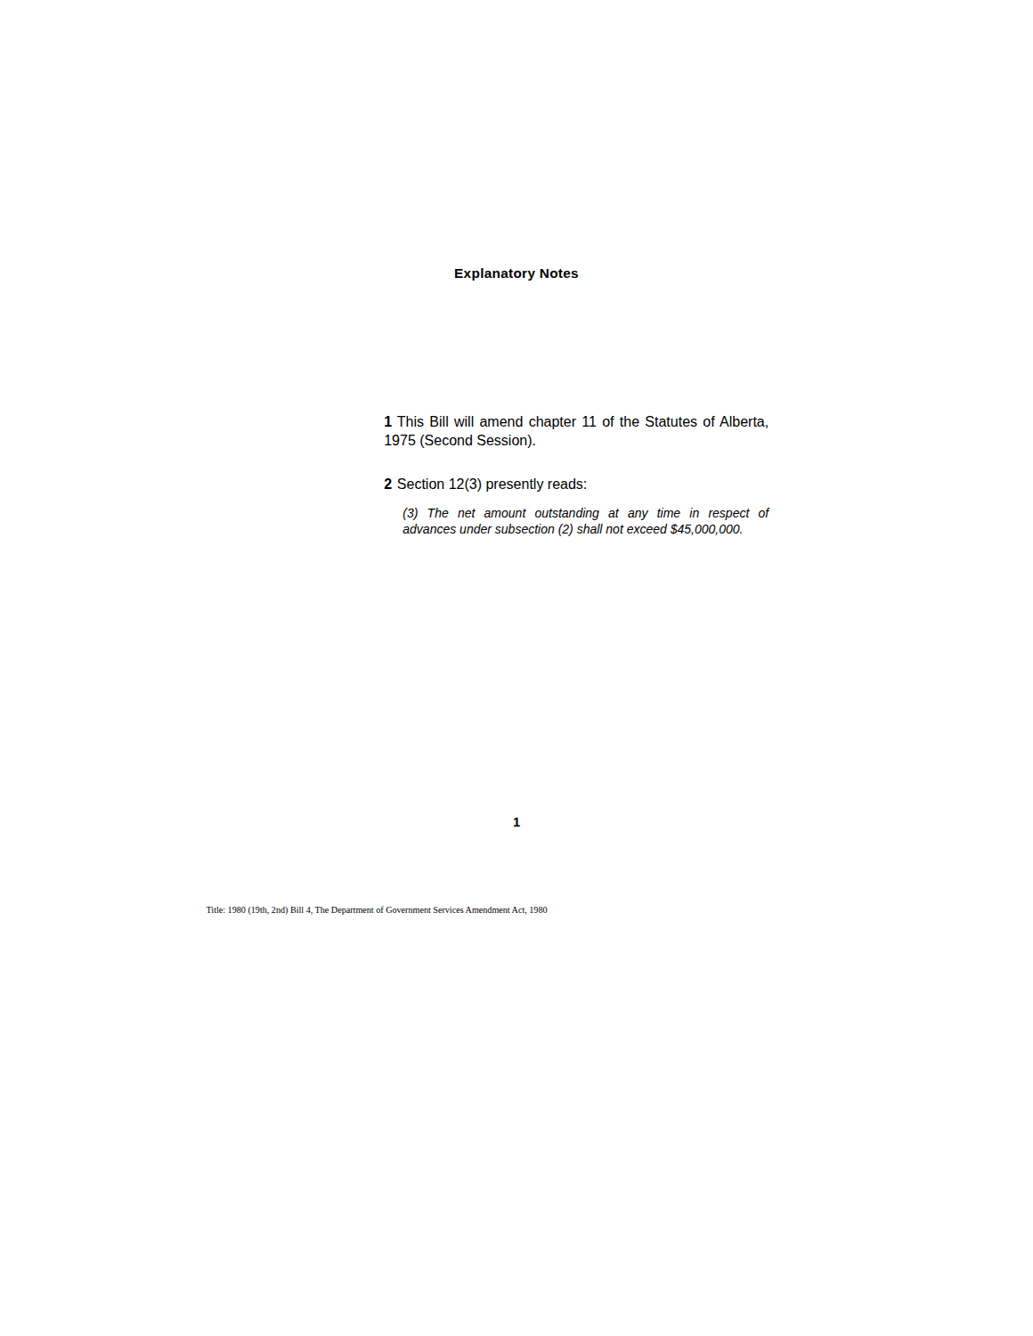Explanatory Notes
1 This Bill will amend chapter 11 of the Statutes of Alberta, 1975 (Second Session).
2 Section 12(3) presently reads:
(3) The net amount outstanding at any time in respect of advances under subsection (2) shall not exceed $45,000,000.
1
Title: 1980 (19th, 2nd) Bill 4, The Department of Government Services Amendment Act, 1980